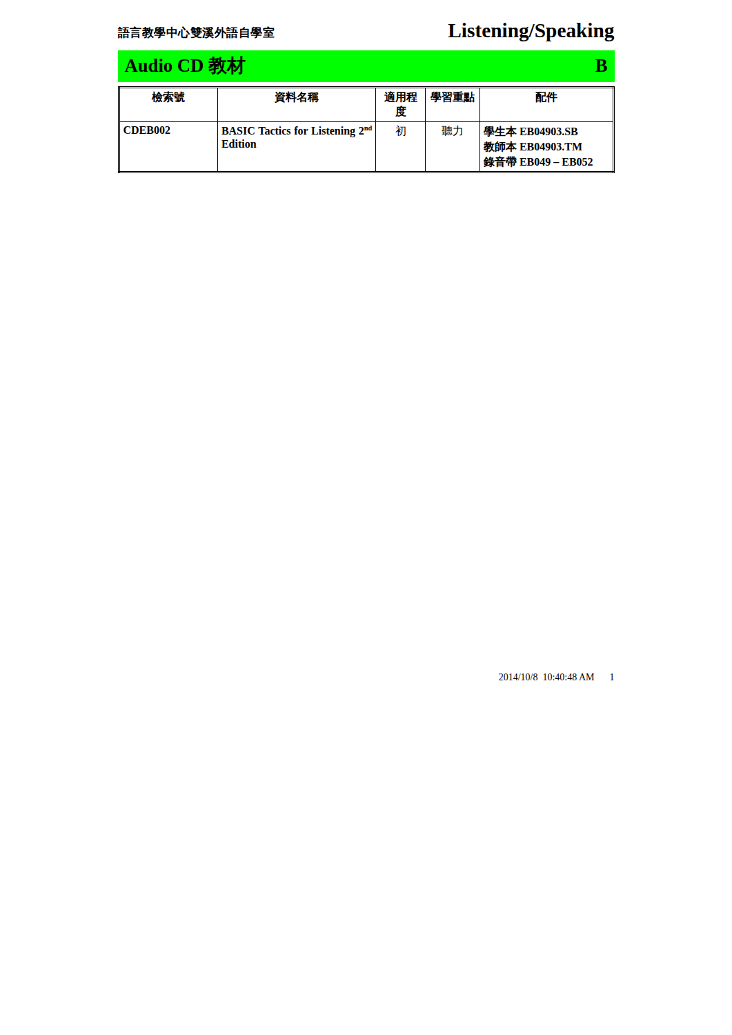語言教學中心雙溪外語自學室
Listening/Speaking
Audio CD 教材
B
| 檢索號 | 資料名稱 | 適用程度 | 學習重點 | 配件 |
| --- | --- | --- | --- | --- |
| CDEB002 | BASIC Tactics for Listening 2 nd Edition | 初 | 聽力 | 學生本 EB04903.SB 教師本 EB04903.TM 錄音帶 EB049 – EB052 |
2014/10/8 10:40:48 AM1